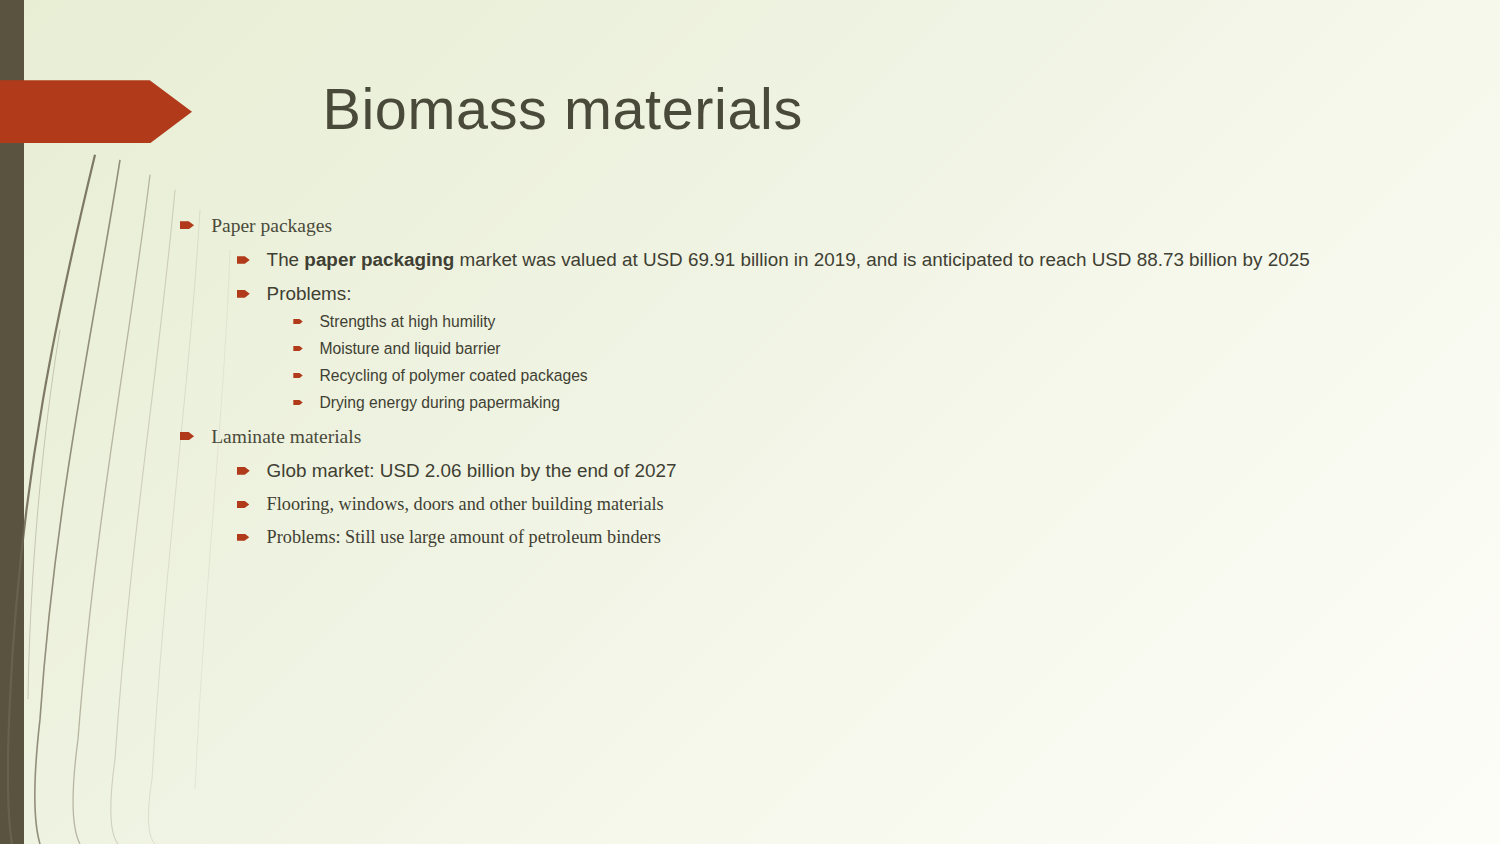Biomass materials
Paper packages
The paper packaging market was valued at USD 69.91 billion in 2019, and is anticipated to reach USD 88.73 billion by 2025
Problems:
Strengths at high humility
Moisture and liquid barrier
Recycling of polymer coated packages
Drying energy during papermaking
Laminate materials
Glob market: USD 2.06 billion by the end of 2027
Flooring, windows, doors and other building materials
Problems: Still use large amount of petroleum binders